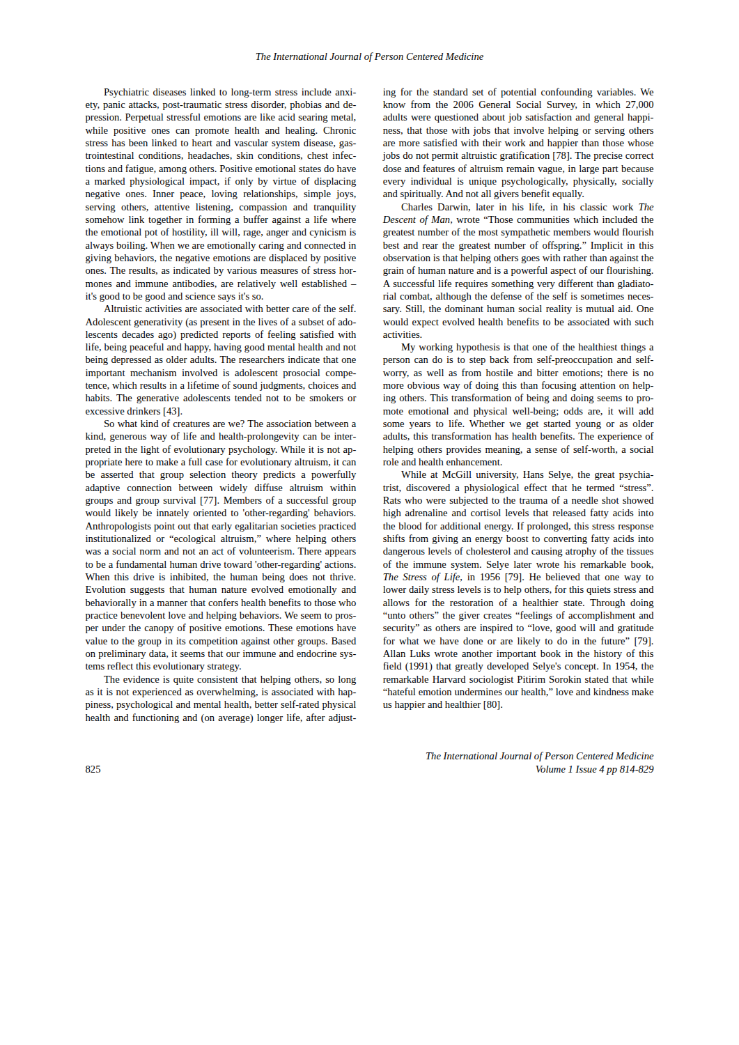The International Journal of Person Centered Medicine
Psychiatric diseases linked to long-term stress include anxiety, panic attacks, post-traumatic stress disorder, phobias and depression. Perpetual stressful emotions are like acid searing metal, while positive ones can promote health and healing. Chronic stress has been linked to heart and vascular system disease, gastrointestinal conditions, headaches, skin conditions, chest infections and fatigue, among others. Positive emotional states do have a marked physiological impact, if only by virtue of displacing negative ones. Inner peace, loving relationships, simple joys, serving others, attentive listening, compassion and tranquility somehow link together in forming a buffer against a life where the emotional pot of hostility, ill will, rage, anger and cynicism is always boiling. When we are emotionally caring and connected in giving behaviors, the negative emotions are displaced by positive ones. The results, as indicated by various measures of stress hormones and immune antibodies, are relatively well established – it's good to be good and science says it's so.
Altruistic activities are associated with better care of the self. Adolescent generativity (as present in the lives of a subset of adolescents decades ago) predicted reports of feeling satisfied with life, being peaceful and happy, having good mental health and not being depressed as older adults. The researchers indicate that one important mechanism involved is adolescent prosocial competence, which results in a lifetime of sound judgments, choices and habits. The generative adolescents tended not to be smokers or excessive drinkers [43].
So what kind of creatures are we? The association between a kind, generous way of life and health-prolongevity can be interpreted in the light of evolutionary psychology. While it is not appropriate here to make a full case for evolutionary altruism, it can be asserted that group selection theory predicts a powerfully adaptive connection between widely diffuse altruism within groups and group survival [77]. Members of a successful group would likely be innately oriented to 'other-regarding' behaviors. Anthropologists point out that early egalitarian societies practiced institutionalized or “ecological altruism,” where helping others was a social norm and not an act of volunteerism. There appears to be a fundamental human drive toward 'other-regarding' actions. When this drive is inhibited, the human being does not thrive. Evolution suggests that human nature evolved emotionally and behaviorally in a manner that confers health benefits to those who practice benevolent love and helping behaviors. We seem to prosper under the canopy of positive emotions. These emotions have value to the group in its competition against other groups. Based on preliminary data, it seems that our immune and endocrine systems reflect this evolutionary strategy.
The evidence is quite consistent that helping others, so long as it is not experienced as overwhelming, is associated with happiness, psychological and mental health, better self-rated physical health and functioning and (on average) longer life, after adjusting for the standard set of potential confounding variables. We know from the 2006 General Social Survey, in which 27,000 adults were questioned about job satisfaction and general happiness, that those with jobs that involve helping or serving others are more satisfied with their work and happier than those whose jobs do not permit altruistic gratification [78]. The precise correct dose and features of altruism remain vague, in large part because every individual is unique psychologically, physically, socially and spiritually. And not all givers benefit equally.
Charles Darwin, later in his life, in his classic work The Descent of Man, wrote “Those communities which included the greatest number of the most sympathetic members would flourish best and rear the greatest number of offspring.” Implicit in this observation is that helping others goes with rather than against the grain of human nature and is a powerful aspect of our flourishing. A successful life requires something very different than gladiatorial combat, although the defense of the self is sometimes necessary. Still, the dominant human social reality is mutual aid. One would expect evolved health benefits to be associated with such activities.
My working hypothesis is that one of the healthiest things a person can do is to step back from self-preoccupation and self-worry, as well as from hostile and bitter emotions; there is no more obvious way of doing this than focusing attention on helping others. This transformation of being and doing seems to promote emotional and physical well-being; odds are, it will add some years to life. Whether we get started young or as older adults, this transformation has health benefits. The experience of helping others provides meaning, a sense of self-worth, a social role and health enhancement.
While at McGill university, Hans Selye, the great psychiatrist, discovered a physiological effect that he termed “stress”. Rats who were subjected to the trauma of a needle shot showed high adrenaline and cortisol levels that released fatty acids into the blood for additional energy. If prolonged, this stress response shifts from giving an energy boost to converting fatty acids into dangerous levels of cholesterol and causing atrophy of the tissues of the immune system. Selye later wrote his remarkable book, The Stress of Life, in 1956 [79]. He believed that one way to lower daily stress levels is to help others, for this quiets stress and allows for the restoration of a healthier state. Through doing “unto others” the giver creates “feelings of accomplishment and security” as others are inspired to “love, good will and gratitude for what we have done or are likely to do in the future” [79]. Allan Luks wrote another important book in the history of this field (1991) that greatly developed Selye's concept. In 1954, the remarkable Harvard sociologist Pitirim Sorokin stated that while “hateful emotion undermines our health,” love and kindness make us happier and healthier [80].
825
The International Journal of Person Centered Medicine
Volume 1 Issue 4 pp 814-829